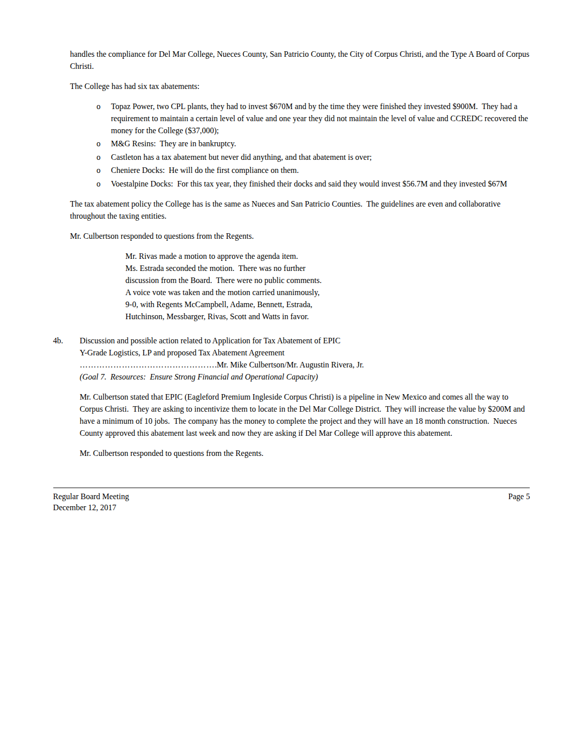handles the compliance for Del Mar College, Nueces County, San Patricio County, the City of Corpus Christi, and the Type A Board of Corpus Christi.
The College has had six tax abatements:
Topaz Power, two CPL plants, they had to invest $670M and by the time they were finished they invested $900M. They had a requirement to maintain a certain level of value and one year they did not maintain the level of value and CCREDC recovered the money for the College ($37,000);
M&G Resins: They are in bankruptcy.
Castleton has a tax abatement but never did anything, and that abatement is over;
Cheniere Docks: He will do the first compliance on them.
Voestalpine Docks: For this tax year, they finished their docks and said they would invest $56.7M and they invested $67M
The tax abatement policy the College has is the same as Nueces and San Patricio Counties. The guidelines are even and collaborative throughout the taxing entities.
Mr. Culbertson responded to questions from the Regents.
Mr. Rivas made a motion to approve the agenda item.
Ms. Estrada seconded the motion. There was no further
discussion from the Board. There were no public comments.
A voice vote was taken and the motion carried unanimously,
9-0, with Regents McCampbell, Adame, Bennett, Estrada,
Hutchinson, Messbarger, Rivas, Scott and Watts in favor.
4b.
Discussion and possible action related to Application for Tax Abatement of EPIC
Y-Grade Logistics, LP and proposed Tax Abatement Agreement
………………………………………….Mr. Mike Culbertson/Mr. Augustin Rivera, Jr.
(Goal 7. Resources: Ensure Strong Financial and Operational Capacity)
Mr. Culbertson stated that EPIC (Eagleford Premium Ingleside Corpus Christi) is a pipeline in New Mexico and comes all the way to Corpus Christi. They are asking to incentivize them to locate in the Del Mar College District. They will increase the value by $200M and have a minimum of 10 jobs. The company has the money to complete the project and they will have an 18 month construction. Nueces County approved this abatement last week and now they are asking if Del Mar College will approve this abatement.
Mr. Culbertson responded to questions from the Regents.
Regular Board Meeting
December 12, 2017
Page 5